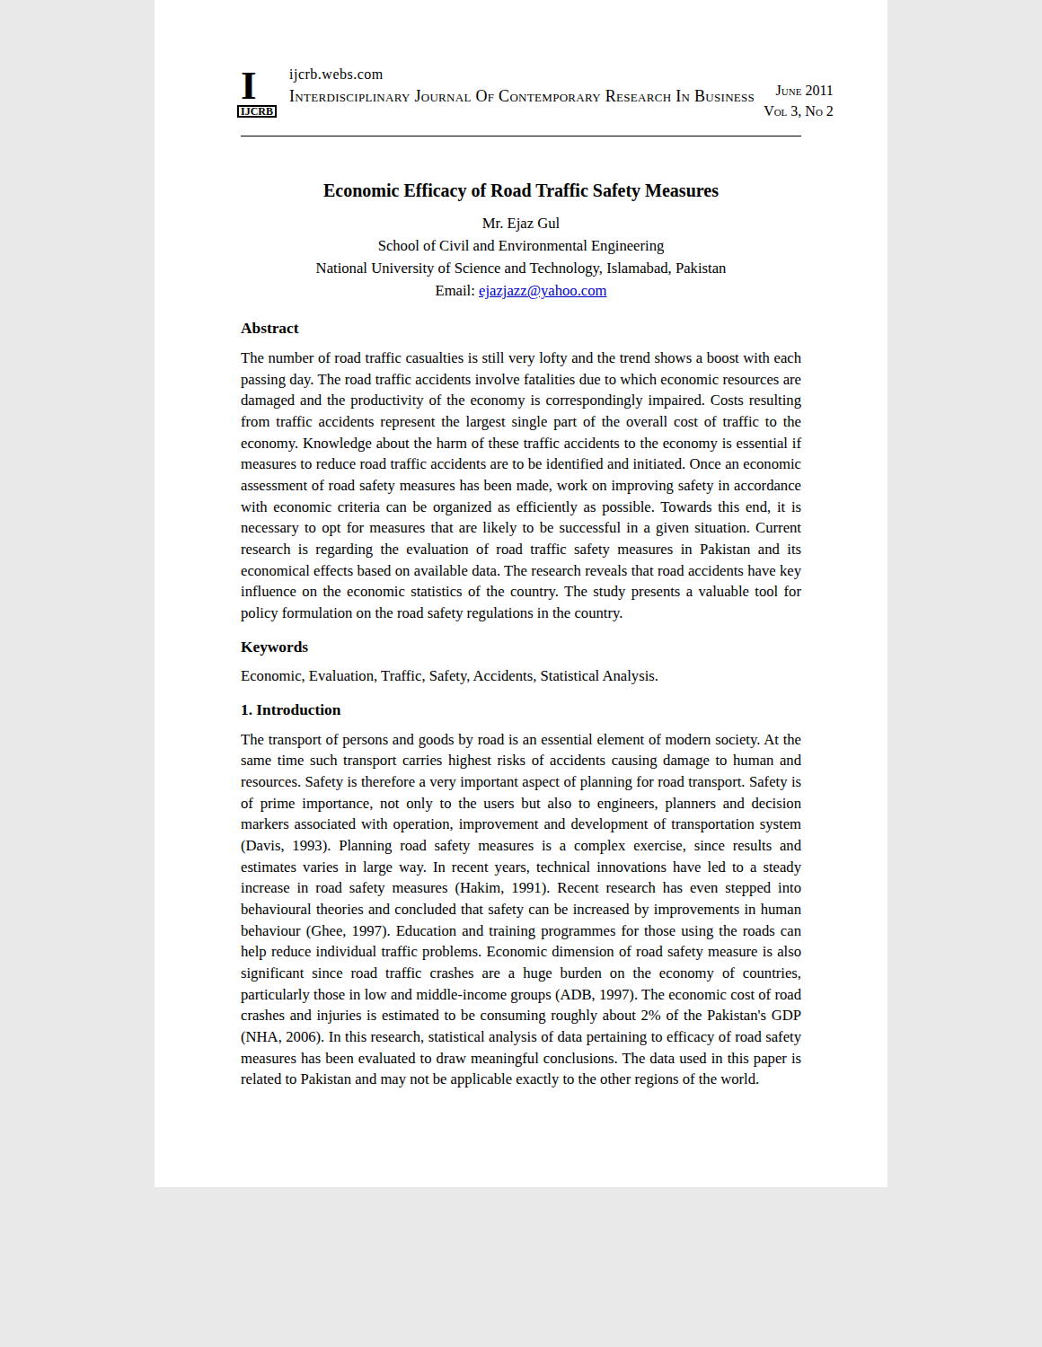IIJCRB
ijcrb.webs.com
Interdisciplinary Journal Of Contemporary Research In Business
June 2011 Vol 3, No 2
Economic Efficacy of Road Traffic Safety Measures
Mr. Ejaz Gul
School of Civil and Environmental Engineering
National University of Science and Technology, Islamabad, Pakistan
Email: ejazjazz@yahoo.com
Abstract
The number of road traffic casualties is still very lofty and the trend shows a boost with each passing day. The road traffic accidents involve fatalities due to which economic resources are damaged and the productivity of the economy is correspondingly impaired. Costs resulting from traffic accidents represent the largest single part of the overall cost of traffic to the economy. Knowledge about the harm of these traffic accidents to the economy is essential if measures to reduce road traffic accidents are to be identified and initiated. Once an economic assessment of road safety measures has been made, work on improving safety in accordance with economic criteria can be organized as efficiently as possible. Towards this end, it is necessary to opt for measures that are likely to be successful in a given situation. Current research is regarding the evaluation of road traffic safety measures in Pakistan and its economical effects based on available data. The research reveals that road accidents have key influence on the economic statistics of the country. The study presents a valuable tool for policy formulation on the road safety regulations in the country.
Keywords
Economic, Evaluation, Traffic, Safety, Accidents, Statistical Analysis.
1. Introduction
The transport of persons and goods by road is an essential element of modern society. At the same time such transport carries highest risks of accidents causing damage to human and resources. Safety is therefore a very important aspect of planning for road transport. Safety is of prime importance, not only to the users but also to engineers, planners and decision markers associated with operation, improvement and development of transportation system (Davis, 1993). Planning road safety measures is a complex exercise, since results and estimates varies in large way. In recent years, technical innovations have led to a steady increase in road safety measures (Hakim, 1991). Recent research has even stepped into behavioural theories and concluded that safety can be increased by improvements in human behaviour (Ghee, 1997). Education and training programmes for those using the roads can help reduce individual traffic problems. Economic dimension of road safety measure is also significant since road traffic crashes are a huge burden on the economy of countries, particularly those in low and middle-income groups (ADB, 1997). The economic cost of road crashes and injuries is estimated to be consuming roughly about 2% of the Pakistan's GDP (NHA, 2006). In this research, statistical analysis of data pertaining to efficacy of road safety measures has been evaluated to draw meaningful conclusions. The data used in this paper is related to Pakistan and may not be applicable exactly to the other regions of the world.